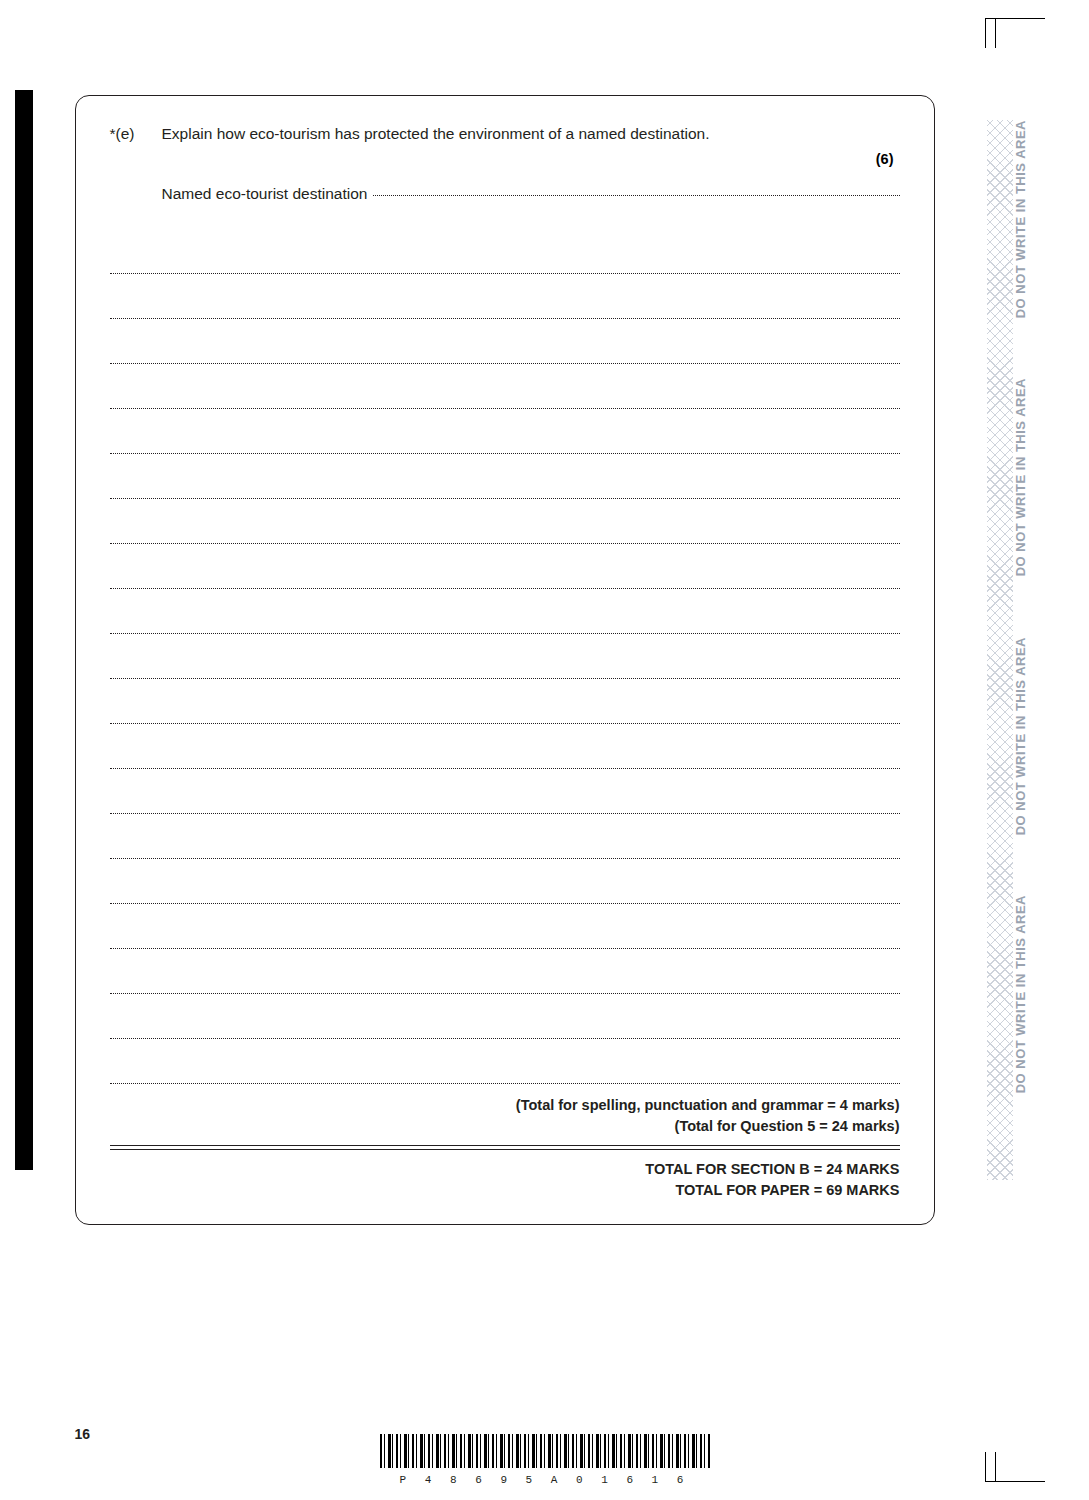DO NOT WRITE IN THIS AREA DO NOT WRITE IN THIS AREA DO NOT WRITE IN THIS AREA DO NOT WRITE IN THIS AREA
*(e)
Explain how eco-tourism has protected the environment of a named destination.
(6)
Named eco-tourist destination
(Total for spelling, punctuation and grammar = 4 marks)
(Total for Question 5 = 24 marks)
TOTAL FOR SECTION B = 24 MARKS
TOTAL FOR PAPER = 69 MARKS
16
P 4 8 6 9 5 A 0 1 6 1 6